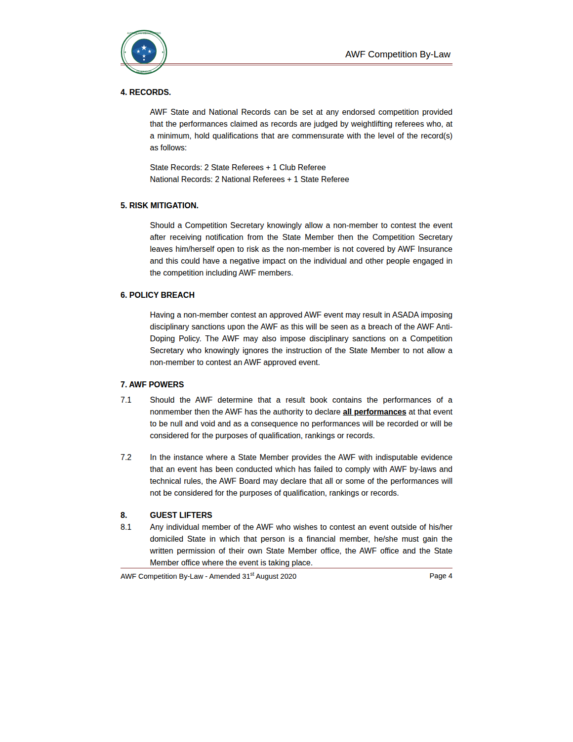AUSTRALIAN WEIGHTLIFTING FEDERATION
AWF Competition By-Law
4. RECORDS.
AWF State and National Records can be set at any endorsed competition provided that the performances claimed as records are judged by weightlifting referees who, at a minimum, hold qualifications that are commensurate with the level of the record(s) as follows:
State Records: 2 State Referees + 1 Club Referee
National Records: 2 National Referees + 1 State Referee
5. RISK MITIGATION.
Should a Competition Secretary knowingly allow a non-member to contest the event after receiving notification from the State Member then the Competition Secretary leaves him/herself open to risk as the non-member is not covered by AWF Insurance and this could have a negative impact on the individual and other people engaged in the competition including AWF members.
6. POLICY BREACH
Having a non-member contest an approved AWF event may result in ASADA imposing disciplinary sanctions upon the AWF as this will be seen as a breach of the AWF Anti-Doping Policy. The AWF may also impose disciplinary sanctions on a Competition Secretary who knowingly ignores the instruction of the State Member to not allow a non-member to contest an AWF approved event.
7. AWF POWERS
7.1
Should the AWF determine that a result book contains the performances of a nonmember then the AWF has the authority to declare all performances at that event to be null and void and as a consequence no performances will be recorded or will be considered for the purposes of qualification, rankings or records.
7.2
In the instance where a State Member provides the AWF with indisputable evidence that an event has been conducted which has failed to comply with AWF by-laws and technical rules, the AWF Board may declare that all or some of the performances will not be considered for the purposes of qualification, rankings or records.
8.
GUEST LIFTERS
8.1
Any individual member of the AWF who wishes to contest an event outside of his/her domiciled State in which that person is a financial member, he/she must gain the written permission of their own State Member office, the AWF office and the State Member office where the event is taking place.
AWF Competition By-Law - Amended 31st August 2020 Page 4